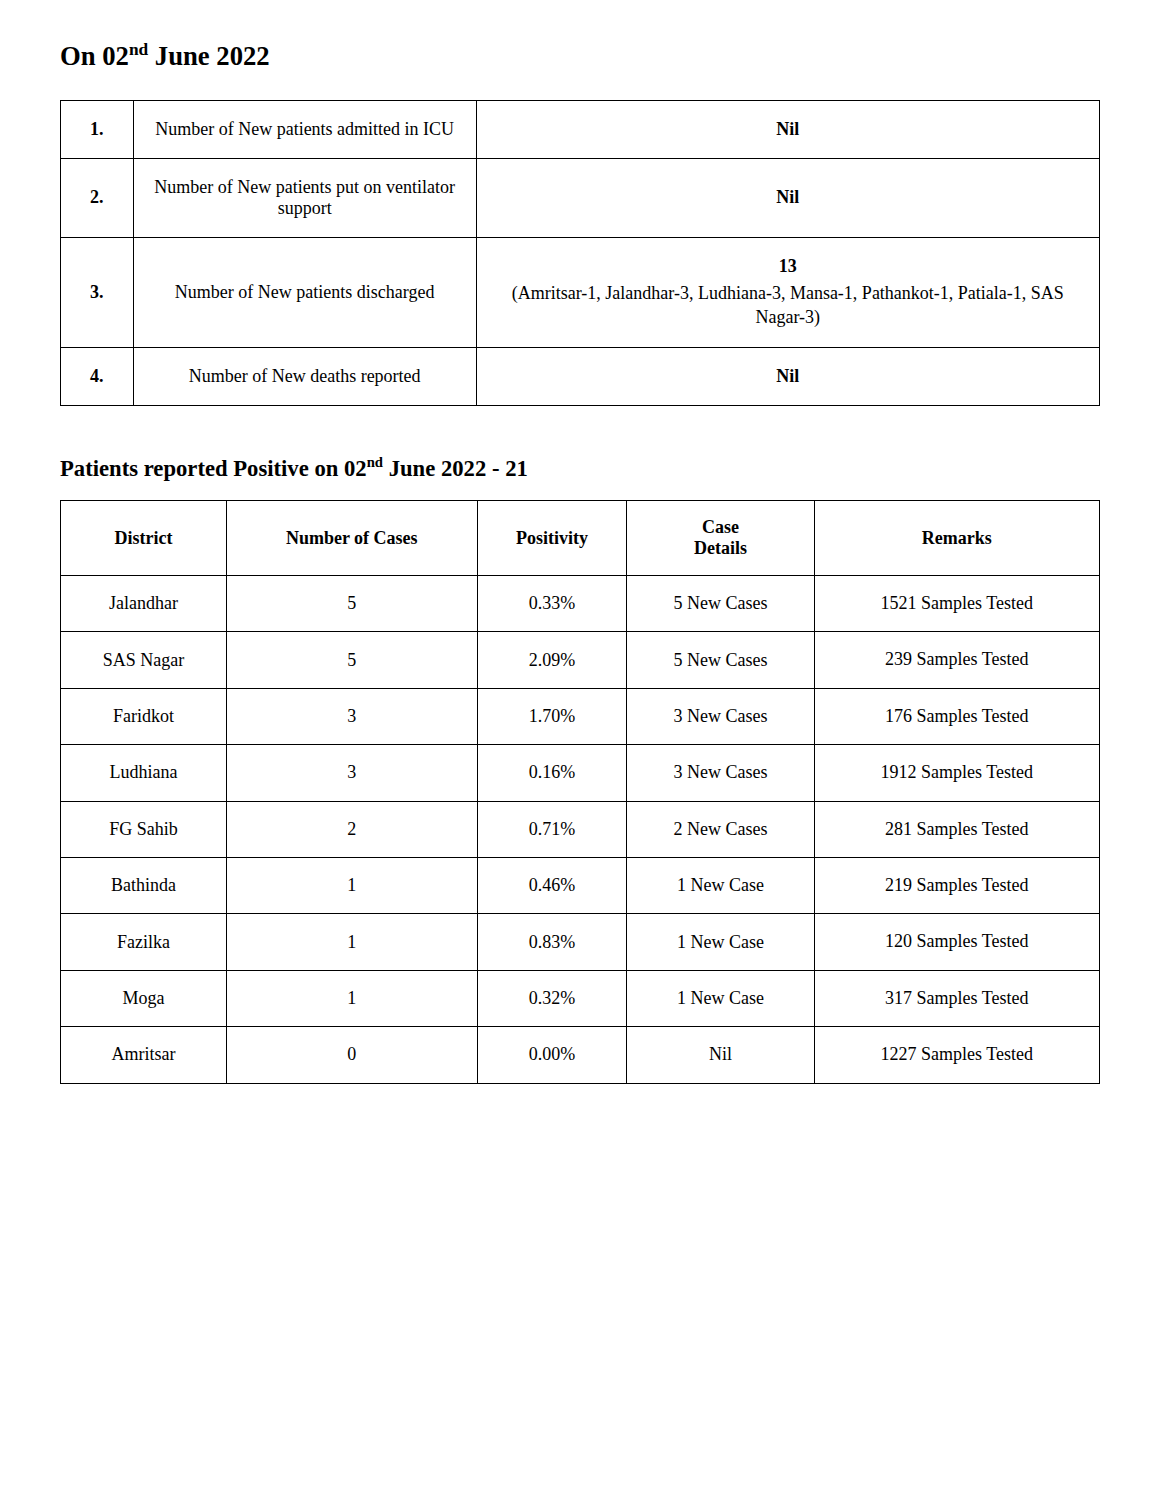On 02nd June 2022
| 1. | Number of New patients admitted in ICU | Nil |
| 2. | Number of New patients put on ventilator support | Nil |
| 3. | Number of New patients discharged | 13 (Amritsar-1, Jalandhar-3, Ludhiana-3, Mansa-1, Pathankot-1, Patiala-1, SAS Nagar-3) |
| 4. | Number of New deaths reported | Nil |
Patients reported Positive on 02nd June 2022 - 21
| District | Number of Cases | Positivity | Case Details | Remarks |
| --- | --- | --- | --- | --- |
| Jalandhar | 5 | 0.33% | 5 New Cases | 1521 Samples Tested |
| SAS Nagar | 5 | 2.09% | 5 New Cases | 239 Samples Tested |
| Faridkot | 3 | 1.70% | 3 New Cases | 176 Samples Tested |
| Ludhiana | 3 | 0.16% | 3 New Cases | 1912 Samples Tested |
| FG Sahib | 2 | 0.71% | 2 New Cases | 281 Samples Tested |
| Bathinda | 1 | 0.46% | 1 New Case | 219 Samples Tested |
| Fazilka | 1 | 0.83% | 1 New Case | 120 Samples Tested |
| Moga | 1 | 0.32% | 1 New Case | 317 Samples Tested |
| Amritsar | 0 | 0.00% | Nil | 1227 Samples Tested |